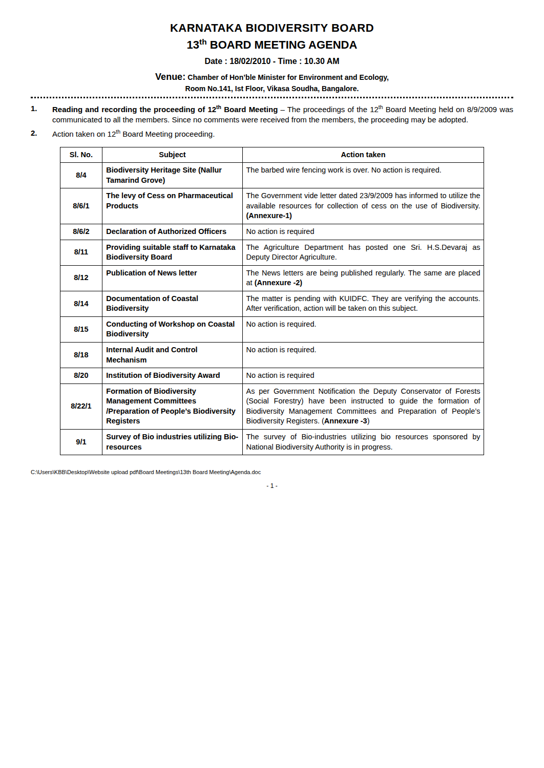KARNATAKA BIODIVERSITY BOARD
13th BOARD MEETING AGENDA
Date : 18/02/2010 - Time : 10.30 AM
Venue: Chamber of Hon’ble Minister for Environment and Ecology,
Room No.141, Ist Floor, Vikasa Soudha, Bangalore.
Reading and recording the proceeding of 12th Board Meeting – The proceedings of the 12th Board Meeting held on 8/9/2009 was communicated to all the members. Since no comments were received from the members, the proceeding may be adopted.
Action taken on 12th Board Meeting proceeding.
| Sl. No. | Subject | Action taken |
| --- | --- | --- |
| 8/4 | Biodiversity Heritage Site (Nallur Tamarind Grove) | The barbed wire fencing work is over. No action is required. |
| 8/6/1 | The levy of Cess on Pharmaceutical Products | The Government vide letter dated 23/9/2009 has informed to utilize the available resources for collection of cess on the use of Biodiversity. (Annexure-1) |
| 8/6/2 | Declaration of Authorized Officers | No action is required |
| 8/11 | Providing suitable staff to Karnataka Biodiversity Board | The Agriculture Department has posted one Sri. H.S.Devaraj as Deputy Director Agriculture. |
| 8/12 | Publication of News letter | The News letters are being published regularly. The same are placed at (Annexure -2) |
| 8/14 | Documentation of Coastal Biodiversity | The matter is pending with KUIDFC. They are verifying the accounts. After verification, action will be taken on this subject. |
| 8/15 | Conducting of Workshop on Coastal Biodiversity | No action is required. |
| 8/18 | Internal Audit and Control Mechanism | No action is required. |
| 8/20 | Institution of Biodiversity Award | No action is required |
| 8/22/1 | Formation of Biodiversity Management Committees /Preparation of People’s Biodiversity Registers | As per Government Notification the Deputy Conservator of Forests (Social Forestry) have been instructed to guide the formation of Biodiversity Management Committees and Preparation of People’s Biodiversity Registers. ( Annexure -3 ) |
| 9/1 | Survey of Bio industries utilizing Bio-resources | The survey of Bio-industries utilizing bio resources sponsored by National Biodiversity Authority is in progress. |
C:\Users\KBB\Desktop\Website upload pdf\Board Meetings\13th Board Meeting\Agenda.doc
- 1 -